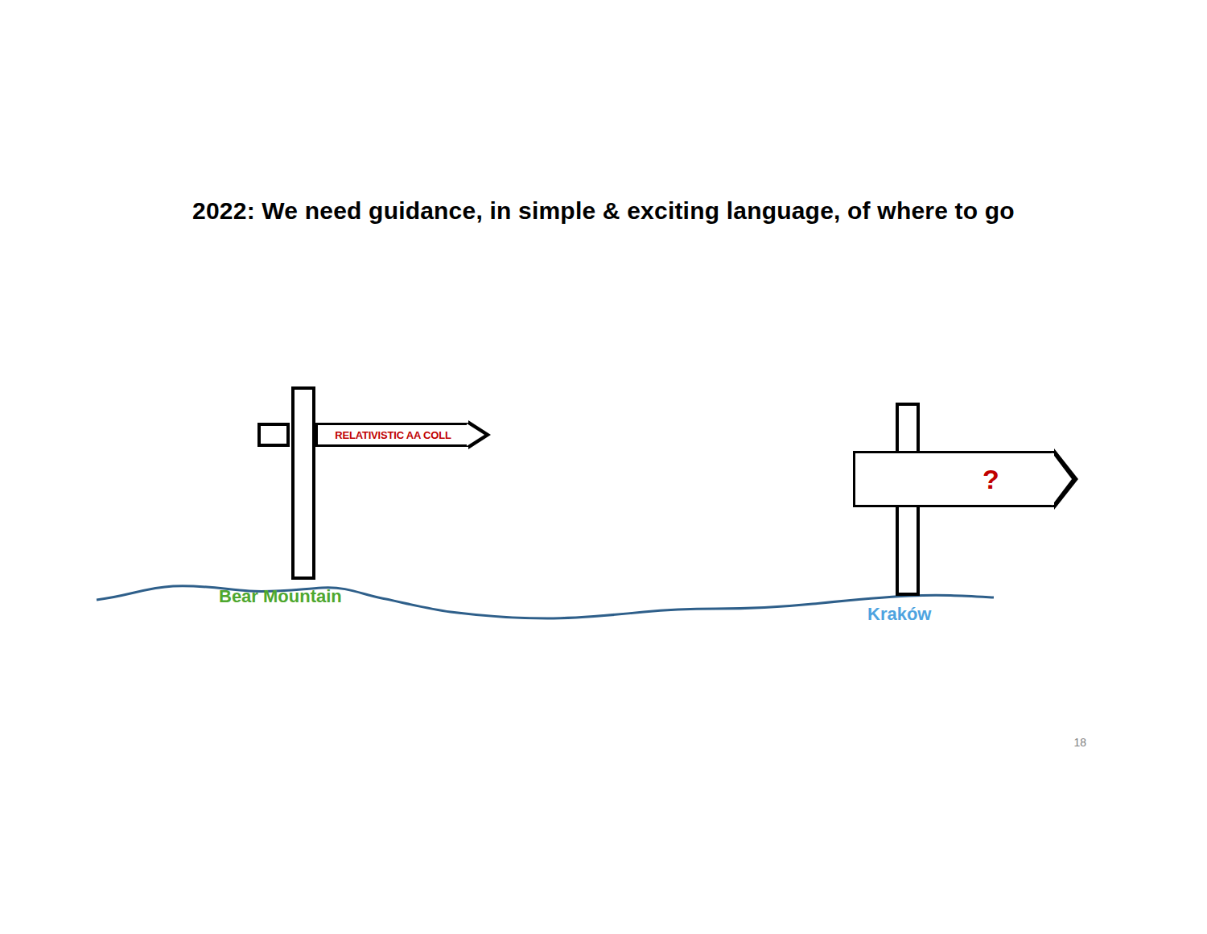2022: We need guidance, in simple & exciting language, of where to go
RELATIVISTIC AA COLL
Bear Mountain
?
Kraków
18